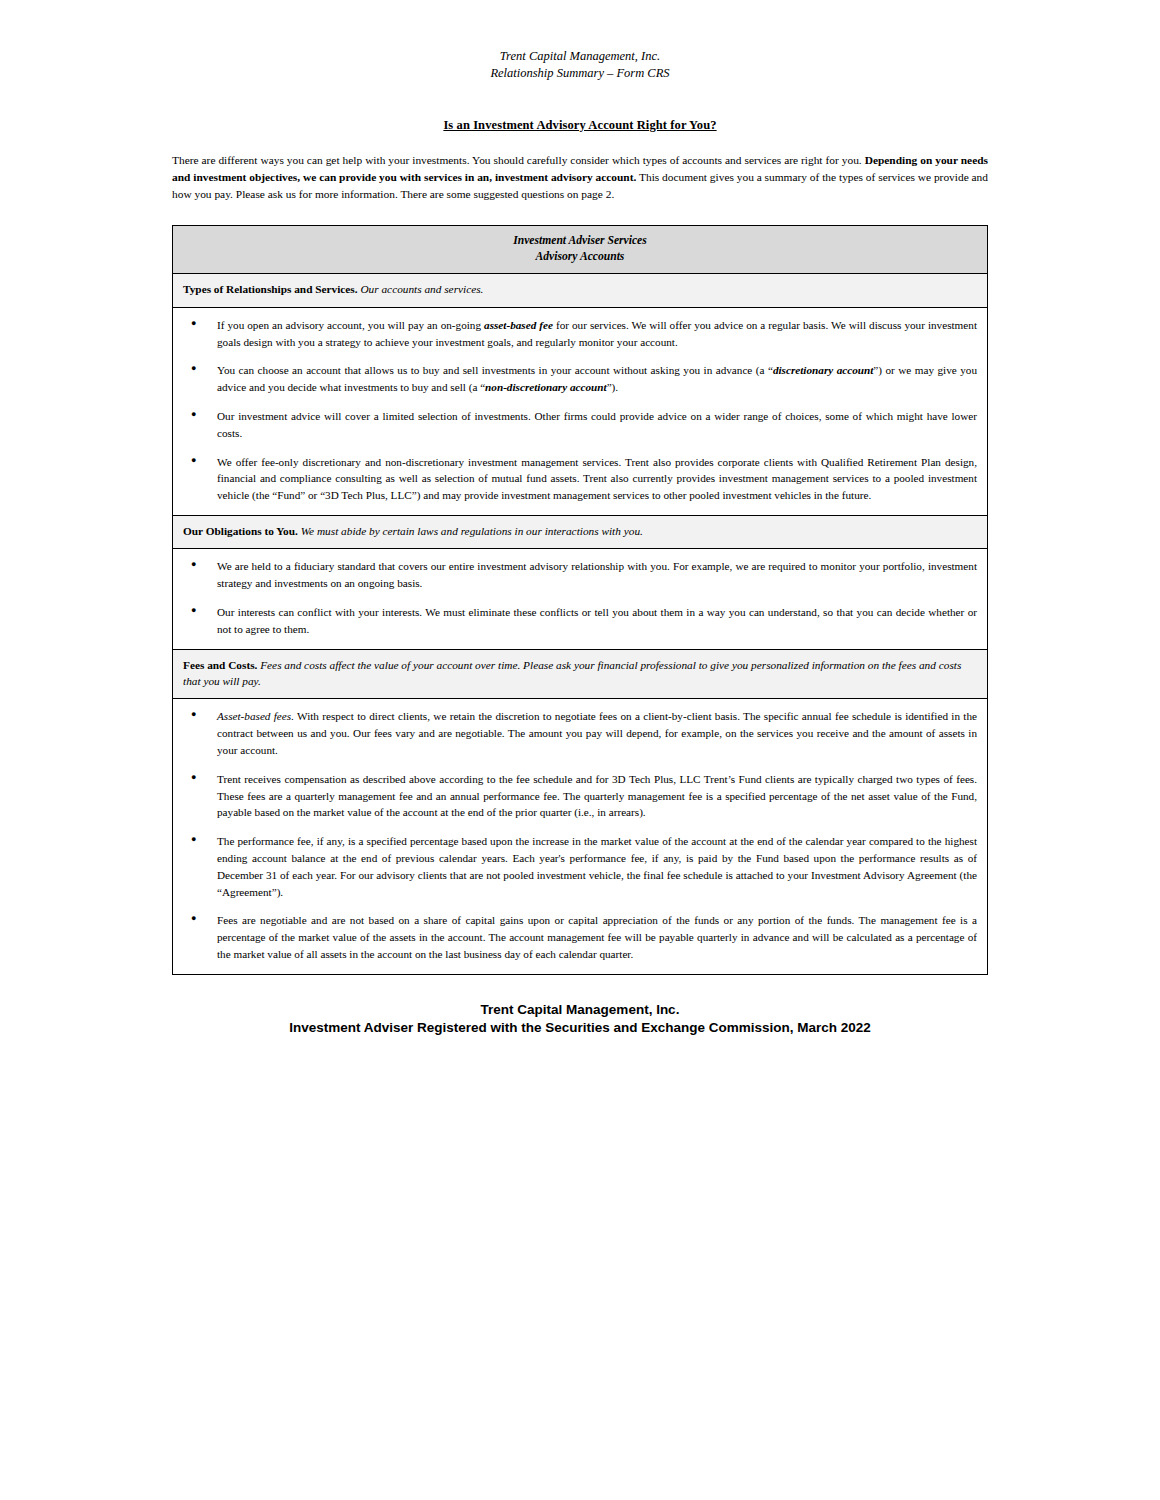Trent Capital Management, Inc. Relationship Summary – Form CRS
Is an Investment Advisory Account Right for You?
There are different ways you can get help with your investments. You should carefully consider which types of accounts and services are right for you. Depending on your needs and investment objectives, we can provide you with services in an, investment advisory account. This document gives you a summary of the types of services we provide and how you pay. Please ask us for more information. There are some suggested questions on page 2.
| Investment Adviser Services Advisory Accounts |
| Types of Relationships and Services. Our accounts and services. |
| If you open an advisory account, you will pay an on-going asset-based fee for our services. We will offer you advice on a regular basis. We will discuss your investment goals design with you a strategy to achieve your investment goals, and regularly monitor your account. You can choose an account that allows us to buy and sell investments in your account without asking you in advance (a “ discretionary account ”) or we may give you advice and you decide what investments to buy and sell (a “ non-discretionary account ”). Our investment advice will cover a limited selection of investments. Other firms could provide advice on a wider range of choices, some of which might have lower costs. We offer fee-only discretionary and non-discretionary investment management services. Trent also provides corporate clients with Qualified Retirement Plan design, financial and compliance consulting as well as selection of mutual fund assets. Trent also currently provides investment management services to a pooled investment vehicle (the “Fund” or “3D Tech Plus, LLC”) and may provide investment management services to other pooled investment vehicles in the future. |
| Our Obligations to You. We must abide by certain laws and regulations in our interactions with you. |
| We are held to a fiduciary standard that covers our entire investment advisory relationship with you. For example, we are required to monitor your portfolio, investment strategy and investments on an ongoing basis. Our interests can conflict with your interests. We must eliminate these conflicts or tell you about them in a way you can understand, so that you can decide whether or not to agree to them. |
| Fees and Costs. Fees and costs affect the value of your account over time. Please ask your financial professional to give you personalized information on the fees and costs that you will pay. |
| Asset-based fees. With respect to direct clients, we retain the discretion to negotiate fees on a client-by-client basis. The specific annual fee schedule is identified in the contract between us and you. Our fees vary and are negotiable. The amount you pay will depend, for example, on the services you receive and the amount of assets in your account. Trent receives compensation as described above according to the fee schedule and for 3D Tech Plus, LLC Trent’s Fund clients are typically charged two types of fees. These fees are a quarterly management fee and an annual performance fee. The quarterly management fee is a specified percentage of the net asset value of the Fund, payable based on the market value of the account at the end of the prior quarter (i.e., in arrears). The performance fee, if any, is a specified percentage based upon the increase in the market value of the account at the end of the calendar year compared to the highest ending account balance at the end of previous calendar years. Each year's performance fee, if any, is paid by the Fund based upon the performance results as of December 31 of each year. For our advisory clients that are not pooled investment vehicle, the final fee schedule is attached to your Investment Advisory Agreement (the “Agreement”). Fees are negotiable and are not based on a share of capital gains upon or capital appreciation of the funds or any portion of the funds. The management fee is a percentage of the market value of the assets in the account. The account management fee will be payable quarterly in advance and will be calculated as a percentage of the market value of all assets in the account on the last business day of each calendar quarter. |
Trent Capital Management, Inc. Investment Adviser Registered with the Securities and Exchange Commission, March 2022